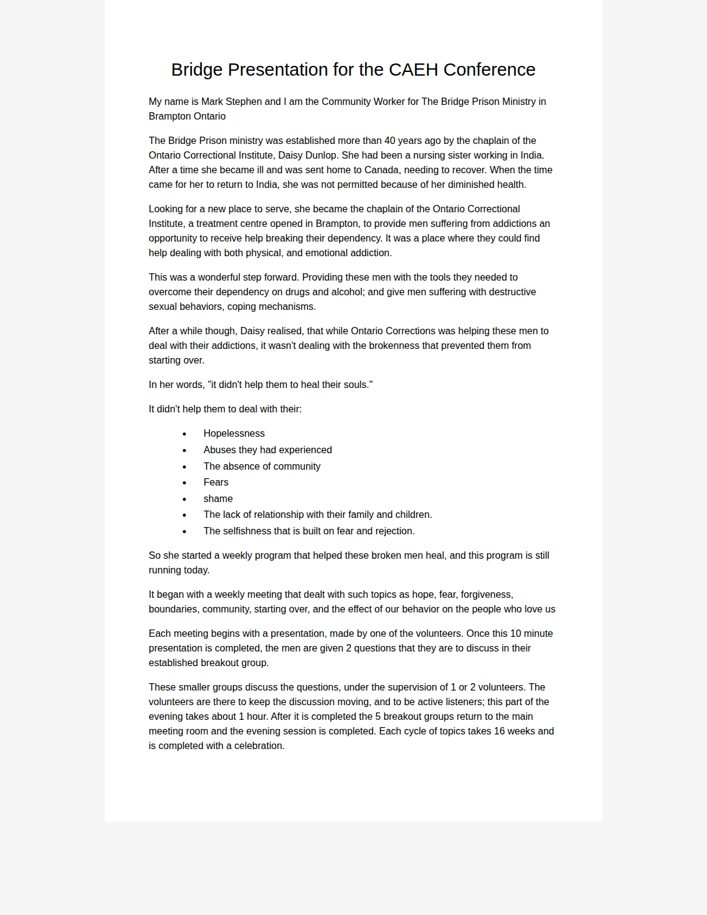Bridge Presentation for the CAEH Conference
My name is Mark Stephen and I am the Community Worker for The Bridge Prison Ministry in Brampton Ontario
The Bridge Prison ministry was established more than 40 years ago by the chaplain of the Ontario Correctional Institute, Daisy Dunlop. She had been a nursing sister working in India. After a time she became ill and was sent home to Canada, needing to recover. When the time came for her to return to India, she was not permitted because of her diminished health.
Looking for a new place to serve, she became the chaplain of the Ontario Correctional Institute, a treatment centre opened in Brampton, to provide men suffering from addictions an opportunity to receive help breaking their dependency. It was a place where they could find help dealing with both physical, and emotional addiction.
This was a wonderful step forward. Providing these men with the tools they needed to overcome their dependency on drugs and alcohol; and give men suffering with destructive sexual behaviors, coping mechanisms.
After a while though, Daisy realised, that while Ontario Corrections was helping these men to deal with their addictions, it wasn't dealing with the brokenness that prevented them from starting over.
In her words, "it didn't help them to heal their souls."
It didn't help them to deal with their:
Hopelessness
Abuses they had experienced
The absence of community
Fears
shame
The lack of relationship with their family and children.
The selfishness that is built on fear and rejection.
So she started a weekly program that helped these broken men heal, and this program is still running today.
It began with a weekly meeting that dealt with such topics as hope, fear, forgiveness, boundaries, community, starting over, and the effect of our behavior on the people who love us
Each meeting begins with a presentation, made by one of the volunteers. Once this 10 minute presentation is completed, the men are given 2 questions that they are to discuss in their established breakout group.
These smaller groups discuss the questions, under the supervision of 1 or 2 volunteers. The volunteers are there to keep the discussion moving, and to be active listeners; this part of the evening takes about 1 hour. After it is completed the 5 breakout groups return to the main meeting room and the evening session is completed. Each cycle of topics takes 16 weeks and is completed with a celebration.